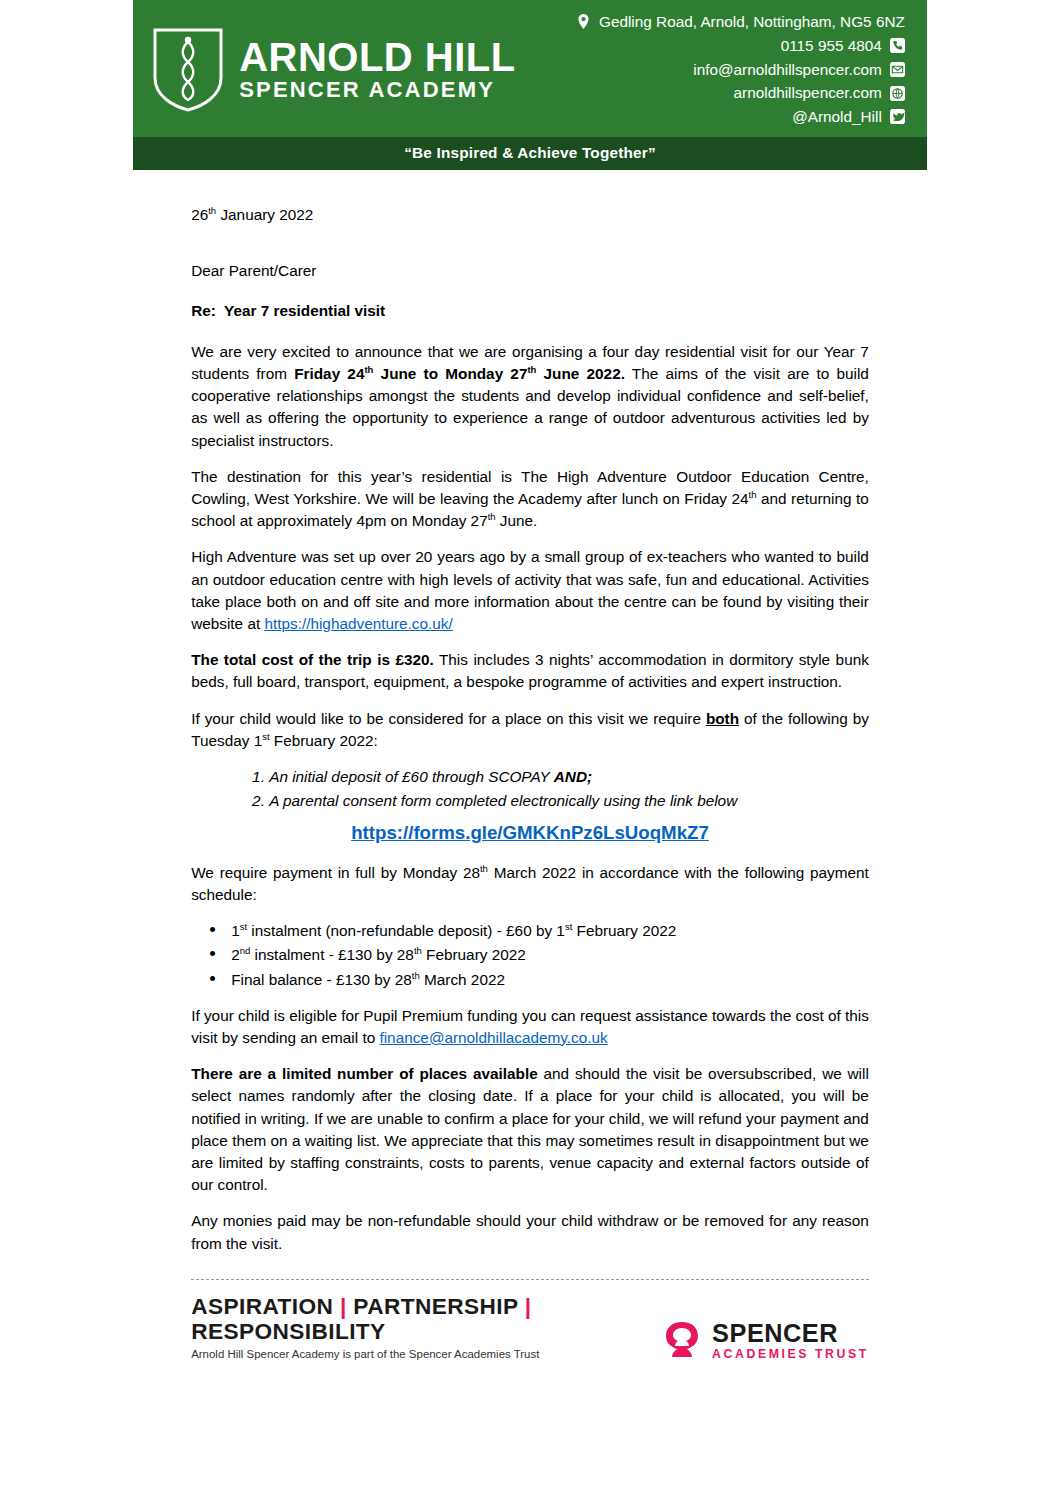ARNOLD HILL SPENCER ACADEMY
Gedling Road, Arnold, Nottingham, NG5 6NZ
0115 955 4804
info@arnoldhillspencer.com
arnoldhillspencer.com
@Arnold_Hill
“Be Inspired & Achieve Together”
26th January 2022
Dear Parent/Carer
Re: Year 7 residential visit
We are very excited to announce that we are organising a four day residential visit for our Year 7 students from Friday 24th June to Monday 27th June 2022. The aims of the visit are to build cooperative relationships amongst the students and develop individual confidence and self-belief, as well as offering the opportunity to experience a range of outdoor adventurous activities led by specialist instructors.
The destination for this year’s residential is The High Adventure Outdoor Education Centre, Cowling, West Yorkshire. We will be leaving the Academy after lunch on Friday 24th and returning to school at approximately 4pm on Monday 27th June.
High Adventure was set up over 20 years ago by a small group of ex-teachers who wanted to build an outdoor education centre with high levels of activity that was safe, fun and educational. Activities take place both on and off site and more information about the centre can be found by visiting their website at https://highadventure.co.uk/
The total cost of the trip is £320. This includes 3 nights’ accommodation in dormitory style bunk beds, full board, transport, equipment, a bespoke programme of activities and expert instruction.
If your child would like to be considered for a place on this visit we require both of the following by Tuesday 1st February 2022:
An initial deposit of £60 through SCOPAY AND;
A parental consent form completed electronically using the link below
https://forms.gle/GMKKnPz6LsUoqMkZ7
We require payment in full by Monday 28th March 2022 in accordance with the following payment schedule:
1st instalment (non-refundable deposit) - £60 by 1st February 2022
2nd instalment - £130 by 28th February 2022
Final balance - £130 by 28th March 2022
If your child is eligible for Pupil Premium funding you can request assistance towards the cost of this visit by sending an email to finance@arnoldhillacademy.co.uk
There are a limited number of places available and should the visit be oversubscribed, we will select names randomly after the closing date. If a place for your child is allocated, you will be notified in writing. If we are unable to confirm a place for your child, we will refund your payment and place them on a waiting list. We appreciate that this may sometimes result in disappointment but we are limited by staffing constraints, costs to parents, venue capacity and external factors outside of our control.
Any monies paid may be non-refundable should your child withdraw or be removed for any reason from the visit.
ASPIRATION | PARTNERSHIP | RESPONSIBILITY Arnold Hill Spencer Academy is part of the Spencer Academies Trust
SPENCER ACADEMIES TRUST